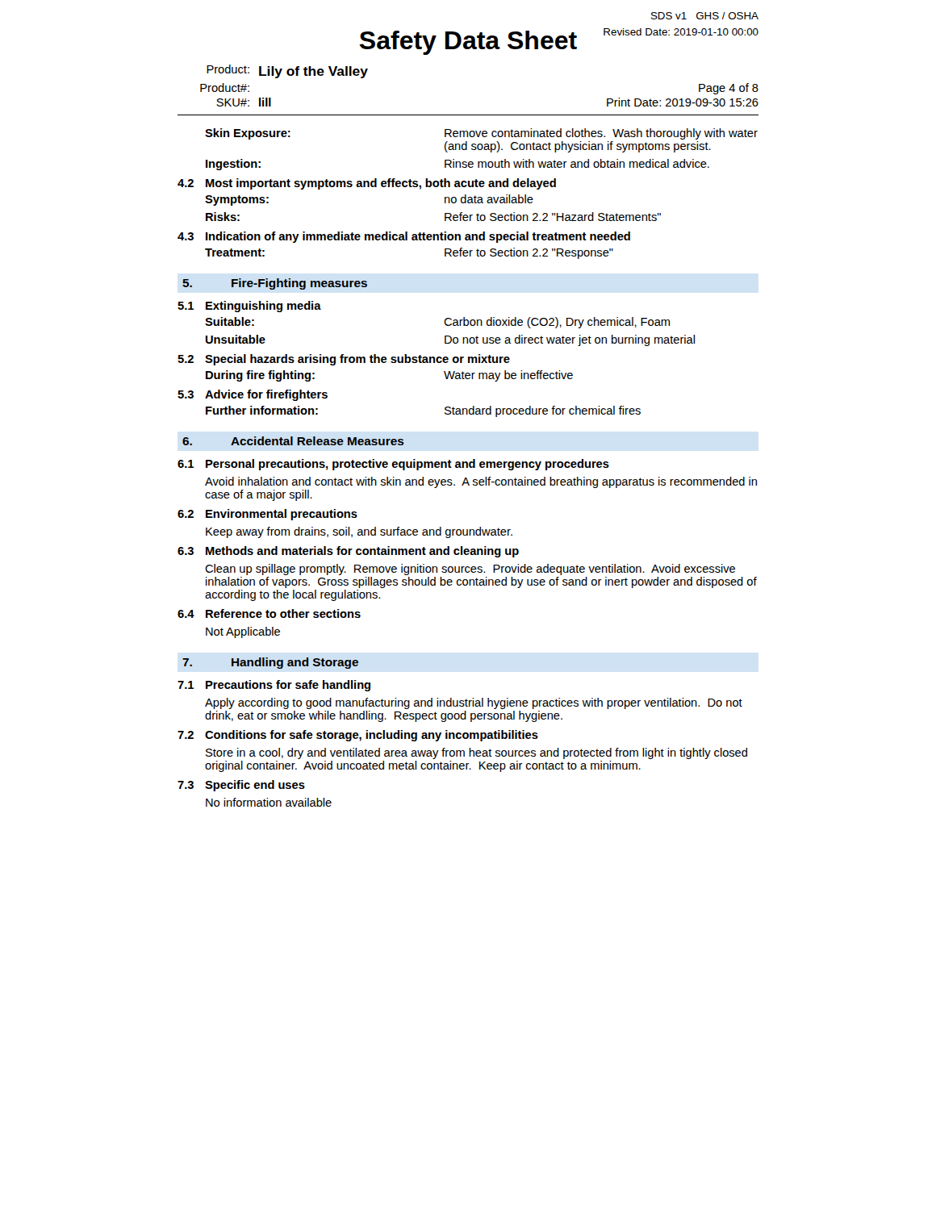SDS v1 GHS / OSHA
Revised Date: 2019-01-10 00:00
Safety Data Sheet
| Product: | Lily of the Valley | |
| Product#: | | Page 4 of 8 |
| SKU#: | lill | Print Date: 2019-09-30 15:26 |
Skin Exposure:
Remove contaminated clothes. Wash thoroughly with water (and soap). Contact physician if symptoms persist.
Ingestion:
Rinse mouth with water and obtain medical advice.
4.2 Most important symptoms and effects, both acute and delayed
Symptoms:
no data available
Risks:
Refer to Section 2.2 "Hazard Statements"
4.3 Indication of any immediate medical attention and special treatment needed
Treatment:
Refer to Section 2.2 "Response"
5. Fire-Fighting measures
5.1 Extinguishing media
Suitable:
Carbon dioxide (CO2), Dry chemical, Foam
Unsuitable
Do not use a direct water jet on burning material
5.2 Special hazards arising from the substance or mixture
During fire fighting:
Water may be ineffective
5.3 Advice for firefighters
Further information:
Standard procedure for chemical fires
6. Accidental Release Measures
6.1 Personal precautions, protective equipment and emergency procedures
Avoid inhalation and contact with skin and eyes. A self-contained breathing apparatus is recommended in case of a major spill.
6.2 Environmental precautions
Keep away from drains, soil, and surface and groundwater.
6.3 Methods and materials for containment and cleaning up
Clean up spillage promptly. Remove ignition sources. Provide adequate ventilation. Avoid excessive inhalation of vapors. Gross spillages should be contained by use of sand or inert powder and disposed of according to the local regulations.
6.4 Reference to other sections
Not Applicable
7. Handling and Storage
7.1 Precautions for safe handling
Apply according to good manufacturing and industrial hygiene practices with proper ventilation. Do not drink, eat or smoke while handling. Respect good personal hygiene.
7.2 Conditions for safe storage, including any incompatibilities
Store in a cool, dry and ventilated area away from heat sources and protected from light in tightly closed original container. Avoid uncoated metal container. Keep air contact to a minimum.
7.3 Specific end uses
No information available